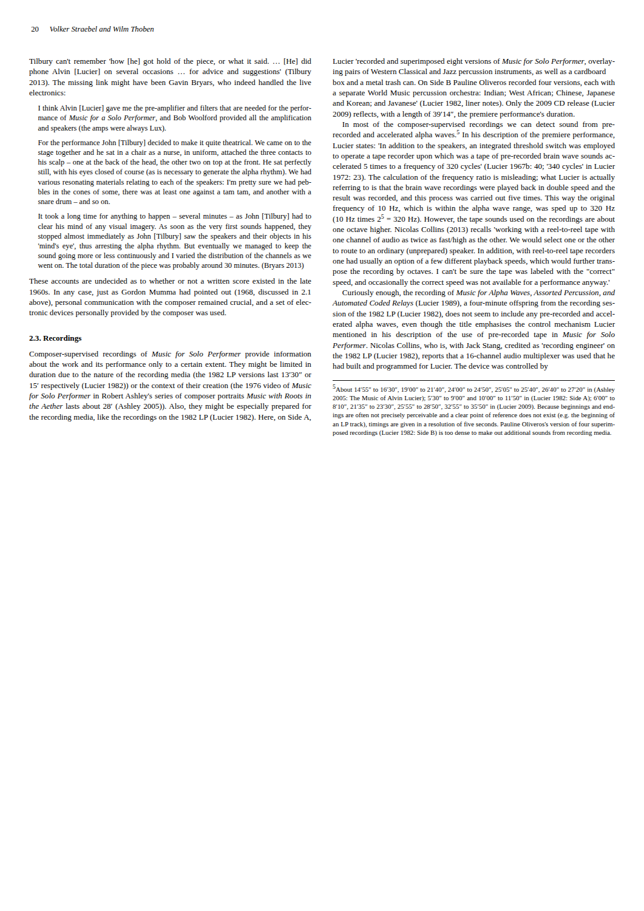20 Volker Straebel and Wilm Thoben
Tilbury can't remember 'how [he] got hold of the piece, or what it said. … [He] did phone Alvin [Lucier] on several occasions … for advice and suggestions' (Tilbury 2013). The missing link might have been Gavin Bryars, who indeed handled the live electronics:
I think Alvin [Lucier] gave me the pre-amplifier and filters that are needed for the performance of Music for a Solo Performer, and Bob Woolford provided all the amplification and speakers (the amps were always Lux).
For the performance John [Tilbury] decided to make it quite theatrical. We came on to the stage together and he sat in a chair as a nurse, in uniform, attached the three contacts to his scalp – one at the back of the head, the other two on top at the front. He sat perfectly still, with his eyes closed of course (as is necessary to generate the alpha rhythm). We had various resonating materials relating to each of the speakers: I'm pretty sure we had pebbles in the cones of some, there was at least one against a tam tam, and another with a snare drum – and so on.
It took a long time for anything to happen – several minutes – as John [Tilbury] had to clear his mind of any visual imagery. As soon as the very first sounds happened, they stopped almost immediately as John [Tilbury] saw the speakers and their objects in his 'mind's eye', thus arresting the alpha rhythm. But eventually we managed to keep the sound going more or less continuously and I varied the distribution of the channels as we went on. The total duration of the piece was probably around 30 minutes. (Bryars 2013)
These accounts are undecided as to whether or not a written score existed in the late 1960s. In any case, just as Gordon Mumma had pointed out (1968, discussed in 2.1 above), personal communication with the composer remained crucial, and a set of electronic devices personally provided by the composer was used.
2.3. Recordings
Composer-supervised recordings of Music for Solo Performer provide information about the work and its performance only to a certain extent. They might be limited in duration due to the nature of the recording media (the 1982 LP versions last 13′30″ or 15′ respectively (Lucier 1982)) or the context of their creation (the 1976 video of Music for Solo Performer in Robert Ashley's series of composer portraits Music with Roots in the Aether lasts about 28′ (Ashley 2005)). Also, they might be especially prepared for the recording media, like the recordings on the 1982 LP (Lucier 1982). Here, on Side A, Lucier 'recorded and superimposed eight versions of Music for Solo Performer, overlaying pairs of Western Classical and Jazz percussion instruments, as well as a cardboard
box and a metal trash can. On Side B Pauline Oliveros recorded four versions, each with a separate World Music percussion orchestra: Indian; West African; Chinese, Japanese and Korean; and Javanese' (Lucier 1982, liner notes). Only the 2009 CD release (Lucier 2009) reflects, with a length of 39′14″, the premiere performance's duration.
In most of the composer-supervised recordings we can detect sound from pre-recorded and accelerated alpha waves.5 In his description of the premiere performance, Lucier states: 'In addition to the speakers, an integrated threshold switch was employed to operate a tape recorder upon which was a tape of pre-recorded brain wave sounds accelerated 5 times to a frequency of 320 cycles' (Lucier 1967b: 40; '340 cycles' in Lucier 1972: 23). The calculation of the frequency ratio is misleading; what Lucier is actually referring to is that the brain wave recordings were played back in double speed and the result was recorded, and this process was carried out five times. This way the original frequency of 10 Hz, which is within the alpha wave range, was sped up to 320 Hz (10 Hz times 25 = 320 Hz). However, the tape sounds used on the recordings are about one octave higher. Nicolas Collins (2013) recalls 'working with a reel-to-reel tape with one channel of audio as twice as fast/high as the other. We would select one or the other to route to an ordinary (unprepared) speaker. In addition, with reel-to-reel tape recorders one had usually an option of a few different playback speeds, which would further transpose the recording by octaves. I can't be sure the tape was labeled with the "correct" speed, and occasionally the correct speed was not available for a performance anyway.'
Curiously enough, the recording of Music for Alpha Waves, Assorted Percussion, and Automated Coded Relays (Lucier 1989), a four-minute offspring from the recording session of the 1982 LP (Lucier 1982), does not seem to include any pre-recorded and accelerated alpha waves, even though the title emphasises the control mechanism Lucier mentioned in his description of the use of pre-recorded tape in Music for Solo Performer. Nicolas Collins, who is, with Jack Stang, credited as 'recording engineer' on the 1982 LP (Lucier 1982), reports that a 16-channel audio multiplexer was used that he had built and programmed for Lucier. The device was controlled by
5About 14′55″ to 16′30″, 19′00″ to 21′40″, 24′00″ to 24′50″, 25′05″ to 25′40″, 26′40″ to 27′20″ in (Ashley 2005: The Music of Alvin Lucier); 5′30″ to 9′00″ and 10′00″ to 11′50″ in (Lucier 1982: Side A); 6′00″ to 8′10″, 21′35″ to 23′30″, 25′55″ to 28′50″, 32′55″ to 35′50″ in (Lucier 2009). Because beginnings and endings are often not precisely perceivable and a clear point of reference does not exist (e.g. the beginning of an LP track), timings are given in a resolution of five seconds. Pauline Oliveros's version of four superimposed recordings (Lucier 1982: Side B) is too dense to make out additional sounds from recording media.